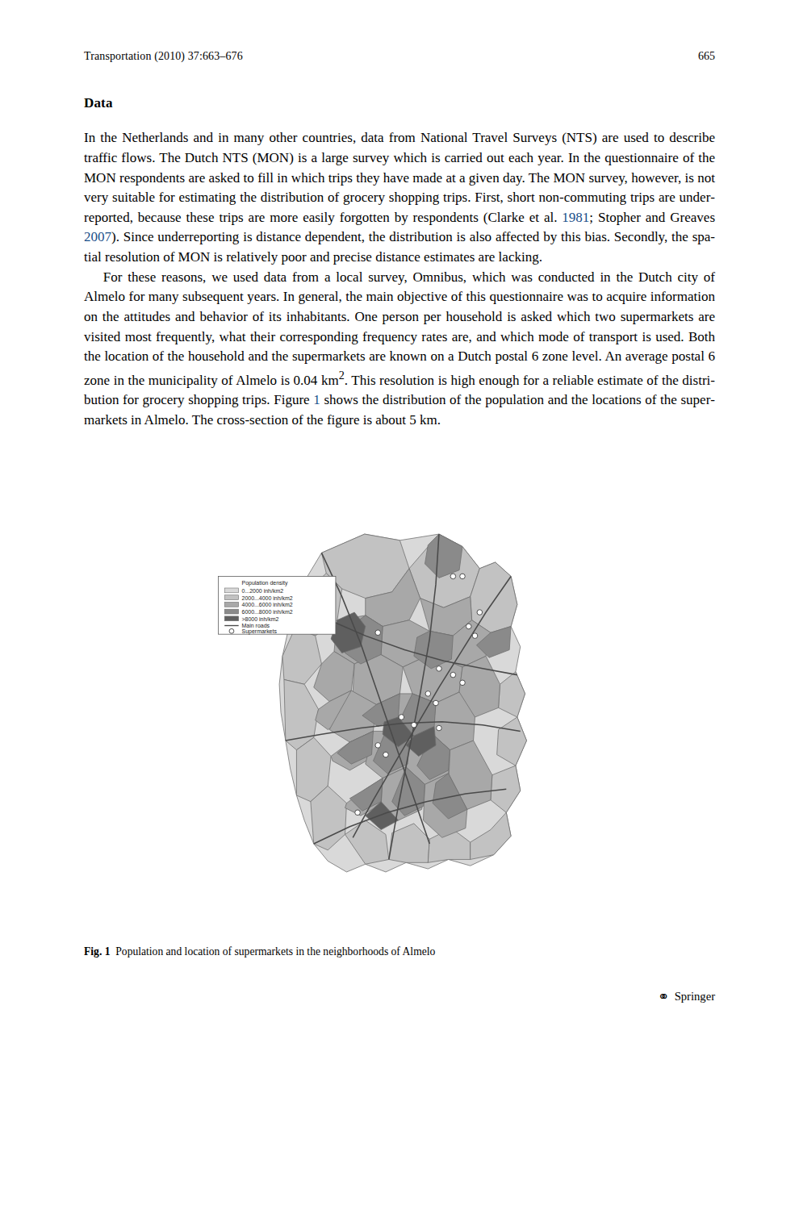Transportation (2010) 37:663–676 665
Data
In the Netherlands and in many other countries, data from National Travel Surveys (NTS) are used to describe traffic flows. The Dutch NTS (MON) is a large survey which is carried out each year. In the questionnaire of the MON respondents are asked to fill in which trips they have made at a given day. The MON survey, however, is not very suitable for estimating the distribution of grocery shopping trips. First, short non-commuting trips are underreported, because these trips are more easily forgotten by respondents (Clarke et al. 1981; Stopher and Greaves 2007). Since underreporting is distance dependent, the distribution is also affected by this bias. Secondly, the spatial resolution of MON is relatively poor and precise distance estimates are lacking.
For these reasons, we used data from a local survey, Omnibus, which was conducted in the Dutch city of Almelo for many subsequent years. In general, the main objective of this questionnaire was to acquire information on the attitudes and behavior of its inhabitants. One person per household is asked which two supermarkets are visited most frequently, what their corresponding frequency rates are, and which mode of transport is used. Both the location of the household and the supermarkets are known on a Dutch postal 6 zone level. An average postal 6 zone in the municipality of Almelo is 0.04 km2. This resolution is high enough for a reliable estimate of the distribution for grocery shopping trips. Figure 1 shows the distribution of the population and the locations of the supermarkets in Almelo. The cross-section of the figure is about 5 km.
Population density 0...2000 inh/km2 2000...4000 inh/km2 4000...6000 inh/km2 6000...8000 inh/km2 >8000 inh/km2 Main roads Supermarkets
Fig. 1 Population and location of supermarkets in the neighborhoods of Almelo
⚭ Springer